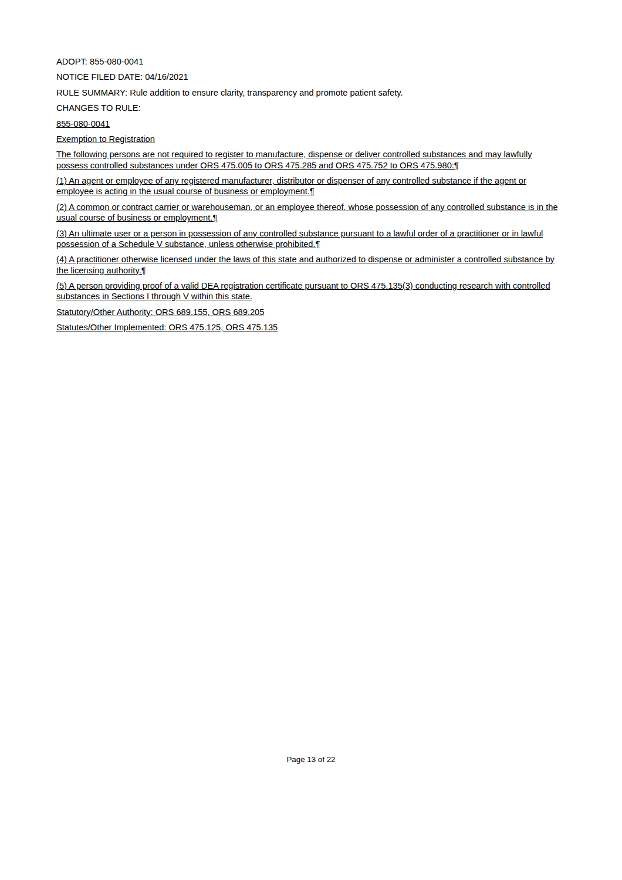ADOPT: 855-080-0041
NOTICE FILED DATE: 04/16/2021
RULE SUMMARY: Rule addition to ensure clarity, transparency and promote patient safety.
CHANGES TO RULE:
855-080-0041
Exemption to Registration
The following persons are not required to register to manufacture, dispense or deliver controlled substances and may lawfully possess controlled substances under ORS 475.005 to ORS 475.285 and ORS 475.752 to ORS 475.980:¶
(1) An agent or employee of any registered manufacturer, distributor or dispenser of any controlled substance if the agent or employee is acting in the usual course of business or employment.¶
(2) A common or contract carrier or warehouseman, or an employee thereof, whose possession of any controlled substance is in the usual course of business or employment.¶
(3) An ultimate user or a person in possession of any controlled substance pursuant to a lawful order of a practitioner or in lawful possession of a Schedule V substance, unless otherwise prohibited.¶
(4) A practitioner otherwise licensed under the laws of this state and authorized to dispense or administer a controlled substance by the licensing authority.¶
(5) A person providing proof of a valid DEA registration certificate pursuant to ORS 475.135(3) conducting research with controlled substances in Sections I through V within this state.
Statutory/Other Authority: ORS 689.155, ORS 689.205
Statutes/Other Implemented: ORS 475.125, ORS 475.135
Page 13 of 22